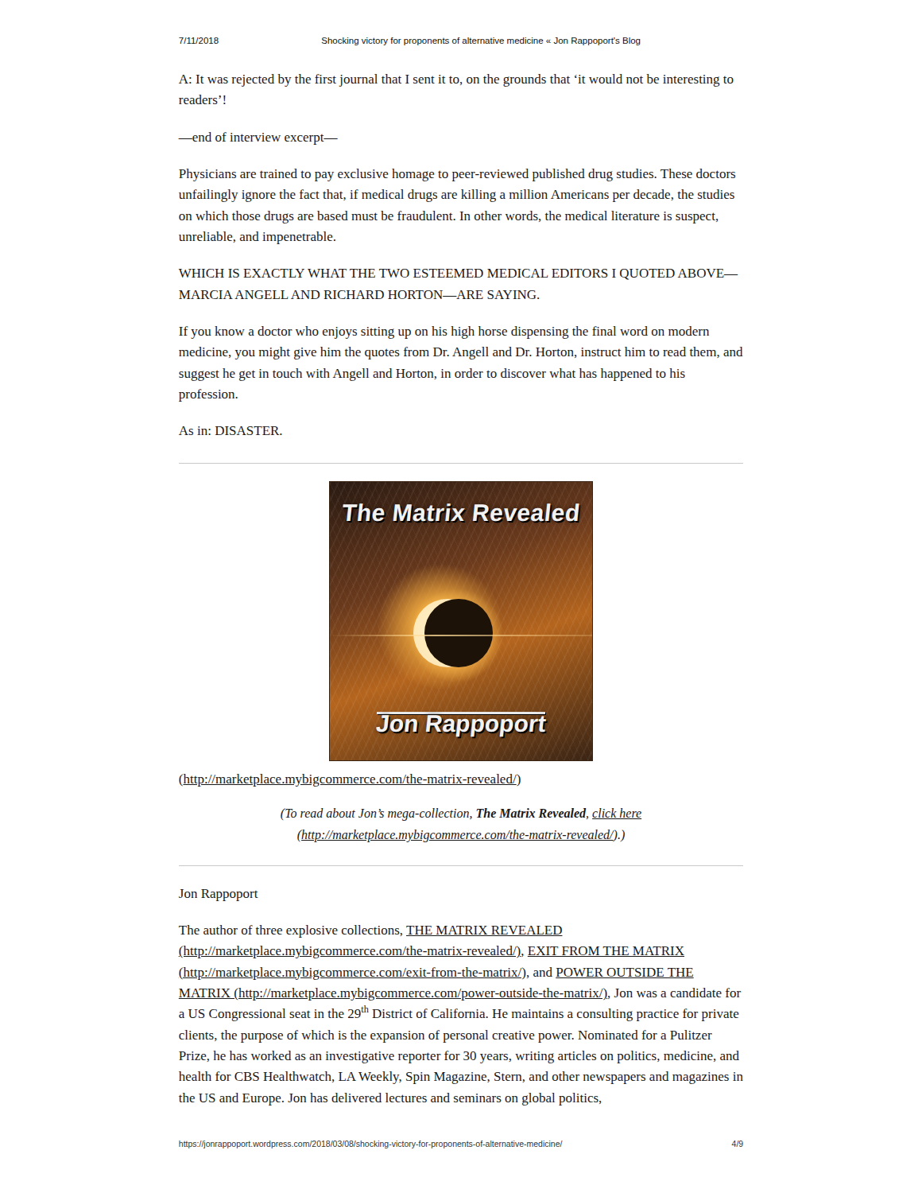7/11/2018
Shocking victory for proponents of alternative medicine « Jon Rappoport's Blog
A: It was rejected by the first journal that I sent it to, on the grounds that ‘it would not be interesting to readers’!
—end of interview excerpt—
Physicians are trained to pay exclusive homage to peer-reviewed published drug studies. These doctors unfailingly ignore the fact that, if medical drugs are killing a million Americans per decade, the studies on which those drugs are based must be fraudulent. In other words, the medical literature is suspect, unreliable, and impenetrable.
WHICH IS EXACTLY WHAT THE TWO ESTEEMED MEDICAL EDITORS I QUOTED ABOVE—MARCIA ANGELL AND RICHARD HORTON—ARE SAYING.
If you know a doctor who enjoys sitting up on his high horse dispensing the final word on modern medicine, you might give him the quotes from Dr. Angell and Dr. Horton, instruct him to read them, and suggest he get in touch with Angell and Horton, in order to discover what has happened to his profession.
As in: DISASTER.
The Matrix Revealed
Jon Rappoport
(http://marketplace.mybigcommerce.com/the-matrix-revealed/)
(To read about Jon’s mega-collection, The Matrix Revealed, click here
(http://marketplace.mybigcommerce.com/the-matrix-revealed/).)
Jon Rappoport
The author of three explosive collections, THE MATRIX REVEALED (http://marketplace.mybigcommerce.com/the-matrix-revealed/), EXIT FROM THE MATRIX (http://marketplace.mybigcommerce.com/exit-from-the-matrix/), and POWER OUTSIDE THE MATRIX (http://marketplace.mybigcommerce.com/power-outside-the-matrix/), Jon was a candidate for a US Congressional seat in the 29th District of California. He maintains a consulting practice for private clients, the purpose of which is the expansion of personal creative power. Nominated for a Pulitzer Prize, he has worked as an investigative reporter for 30 years, writing articles on politics, medicine, and health for CBS Healthwatch, LA Weekly, Spin Magazine, Stern, and other newspapers and magazines in the US and Europe. Jon has delivered lectures and seminars on global politics,
https://jonrappoport.wordpress.com/2018/03/08/shocking-victory-for-proponents-of-alternative-medicine/
4/9